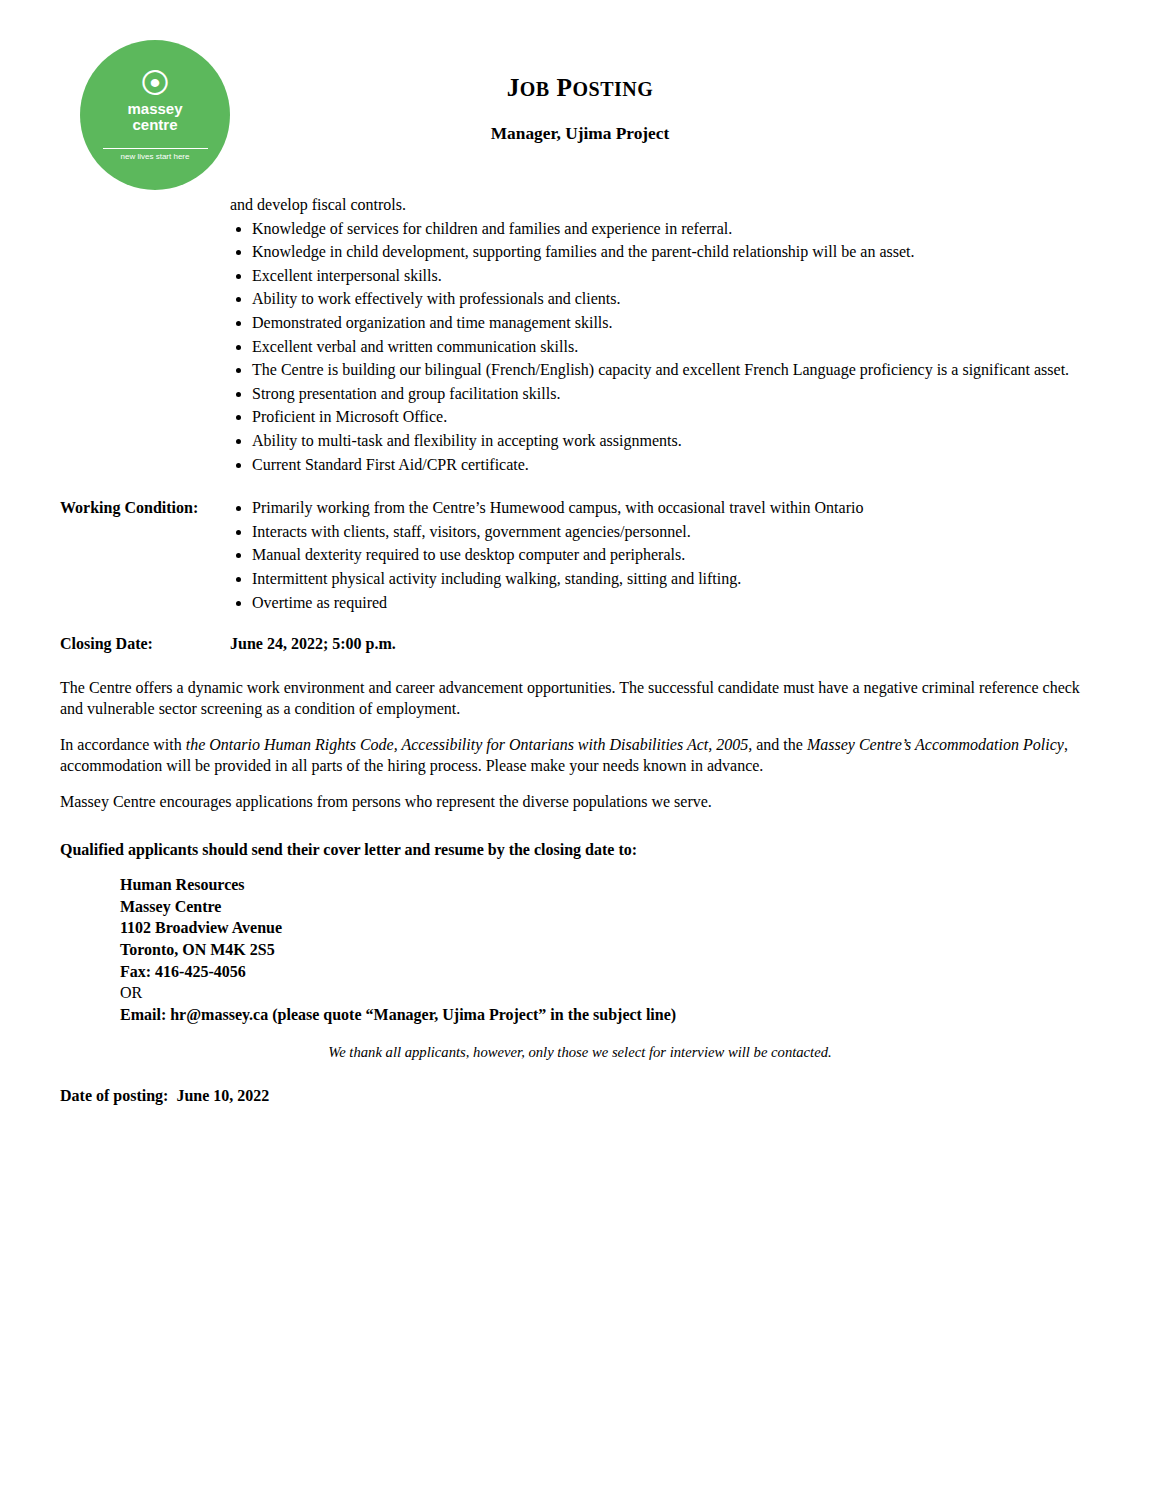⦿
massey
centre
new lives start here
JOB POSTING
Manager, Ujima Project
and develop fiscal controls.
Knowledge of services for children and families and experience in referral.
Knowledge in child development, supporting families and the parent-child relationship will be an asset.
Excellent interpersonal skills.
Ability to work effectively with professionals and clients.
Demonstrated organization and time management skills.
Excellent verbal and written communication skills.
The Centre is building our bilingual (French/English) capacity and excellent French Language proficiency is a significant asset.
Strong presentation and group facilitation skills.
Proficient in Microsoft Office.
Ability to multi-task and flexibility in accepting work assignments.
Current Standard First Aid/CPR certificate.
Working Condition:
Primarily working from the Centre’s Humewood campus, with occasional travel within Ontario
Interacts with clients, staff, visitors, government agencies/personnel.
Manual dexterity required to use desktop computer and peripherals.
Intermittent physical activity including walking, standing, sitting and lifting.
Overtime as required
Closing Date:
June 24, 2022; 5:00 p.m.
The Centre offers a dynamic work environment and career advancement opportunities. The successful candidate must have a negative criminal reference check and vulnerable sector screening as a condition of employment.
In accordance with the Ontario Human Rights Code, Accessibility for Ontarians with Disabilities Act, 2005, and the Massey Centre’s Accommodation Policy, accommodation will be provided in all parts of the hiring process. Please make your needs known in advance.
Massey Centre encourages applications from persons who represent the diverse populations we serve.
Qualified applicants should send their cover letter and resume by the closing date to:
Human Resources
Massey Centre
1102 Broadview Avenue
Toronto, ON M4K 2S5
Fax: 416-425-4056
OR
Email: hr@massey.ca (please quote “Manager, Ujima Project” in the subject line)
We thank all applicants, however, only those we select for interview will be contacted.
Date of posting: June 10, 2022